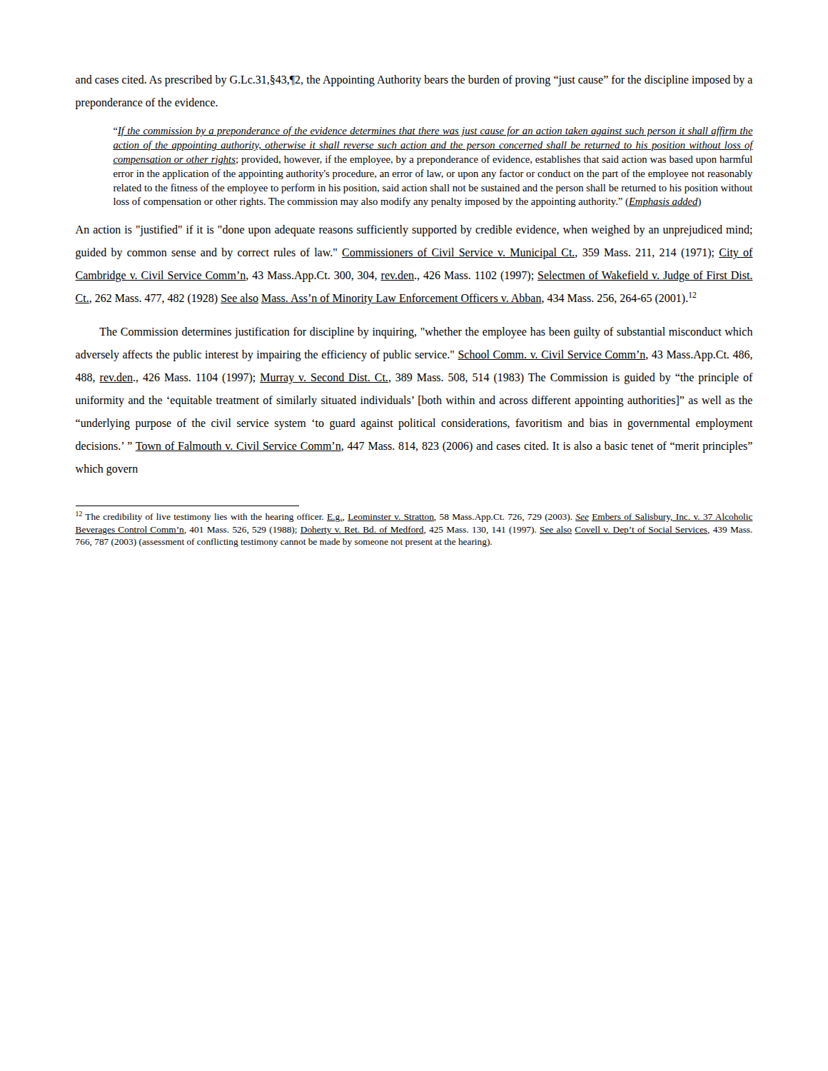and cases cited. As prescribed by G.Lc.31,§43,¶2, the Appointing Authority bears the burden of proving “just cause” for the discipline imposed by a preponderance of the evidence.
“If the commission by a preponderance of the evidence determines that there was just cause for an action taken against such person it shall affirm the action of the appointing authority, otherwise it shall reverse such action and the person concerned shall be returned to his position without loss of compensation or other rights; provided, however, if the employee, by a preponderance of evidence, establishes that said action was based upon harmful error in the application of the appointing authority's procedure, an error of law, or upon any factor or conduct on the part of the employee not reasonably related to the fitness of the employee to perform in his position, said action shall not be sustained and the person shall be returned to his position without loss of compensation or other rights. The commission may also modify any penalty imposed by the appointing authority.” (Emphasis added)
An action is "justified" if it is "done upon adequate reasons sufficiently supported by credible evidence, when weighed by an unprejudiced mind; guided by common sense and by correct rules of law." Commissioners of Civil Service v. Municipal Ct., 359 Mass. 211, 214 (1971); City of Cambridge v. Civil Service Comm’n, 43 Mass.App.Ct. 300, 304, rev.den., 426 Mass. 1102 (1997); Selectmen of Wakefield v. Judge of First Dist. Ct., 262 Mass. 477, 482 (1928) See also Mass. Ass’n of Minority Law Enforcement Officers v. Abban, 434 Mass. 256, 264-65 (2001).12
The Commission determines justification for discipline by inquiring, "whether the employee has been guilty of substantial misconduct which adversely affects the public interest by impairing the efficiency of public service." School Comm. v. Civil Service Comm’n, 43 Mass.App.Ct. 486, 488, rev.den., 426 Mass. 1104 (1997); Murray v. Second Dist. Ct., 389 Mass. 508, 514 (1983) The Commission is guided by “the principle of uniformity and the ‘equitable treatment of similarly situated individuals’ [both within and across different appointing authorities]” as well as the “underlying purpose of the civil service system ‘to guard against political considerations, favoritism and bias in governmental employment decisions.’ ” Town of Falmouth v. Civil Service Comm’n, 447 Mass. 814, 823 (2006) and cases cited. It is also a basic tenet of “merit principles” which govern
12 The credibility of live testimony lies with the hearing officer. E.g., Leominster v. Stratton, 58 Mass.App.Ct. 726, 729 (2003). See Embers of Salisbury, Inc. v. 37 Alcoholic Beverages Control Comm’n, 401 Mass. 526, 529 (1988); Doherty v. Ret. Bd. of Medford, 425 Mass. 130, 141 (1997). See also Covell v. Dep’t of Social Services, 439 Mass. 766, 787 (2003) (assessment of conflicting testimony cannot be made by someone not present at the hearing).